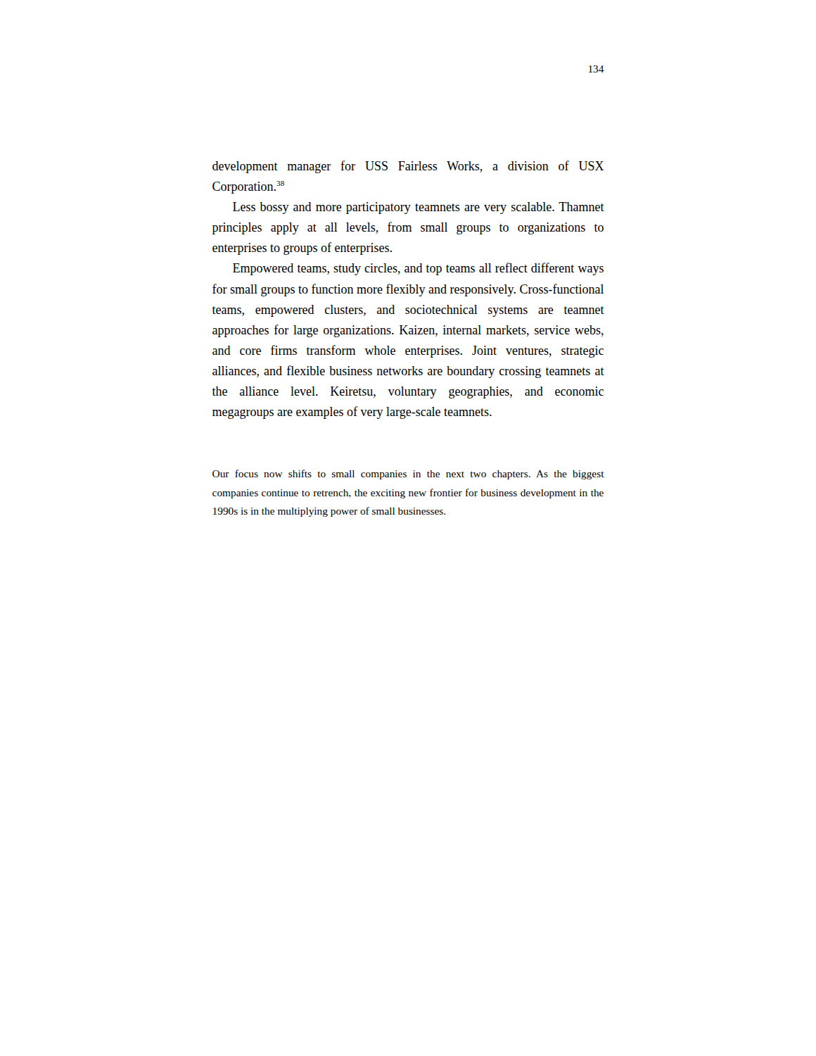134
development manager for USS Fairless Works, a division of USX Corporation.38
Less bossy and more participatory teamnets are very scalable. Thamnet principles apply at all levels, from small groups to organizations to enterprises to groups of enterprises.
Empowered teams, study circles, and top teams all reflect different ways for small groups to function more flexibly and responsively. Cross-functional teams, empowered clusters, and sociotechnical systems are teamnet approaches for large organizations. Kaizen, internal markets, service webs, and core firms transform whole enterprises. Joint ventures, strategic alliances, and flexible business networks are boundary crossing teamnets at the alliance level. Keiretsu, voluntary geographies, and economic megagroups are examples of very large-scale teamnets.
Our focus now shifts to small companies in the next two chapters. As the biggest companies continue to retrench, the exciting new frontier for business development in the 1990s is in the multiplying power of small businesses.